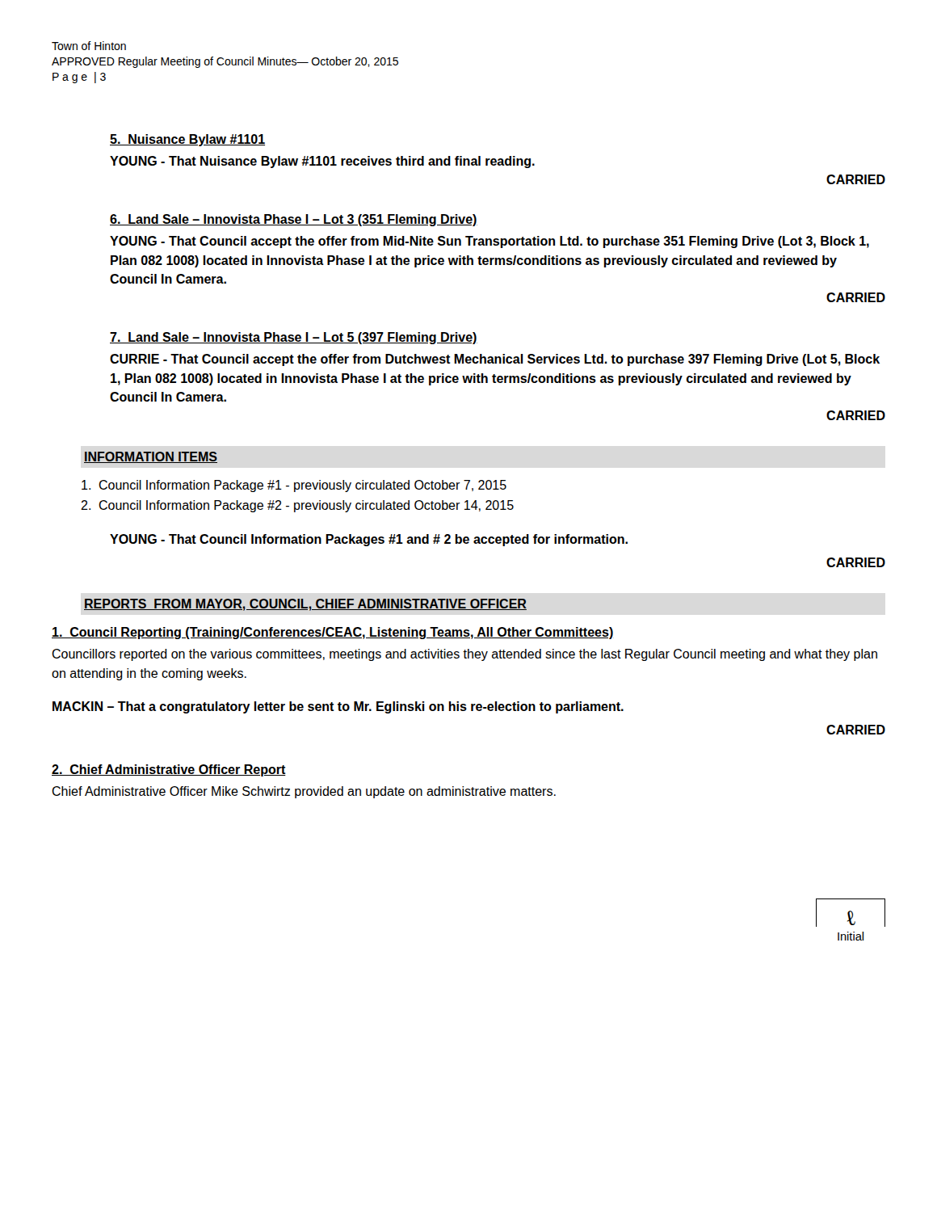Town of Hinton APPROVED Regular Meeting of Council Minutes— October 20, 2015 P a g e | 3
5. Nuisance Bylaw #1101
YOUNG - That Nuisance Bylaw #1101 receives third and final reading.
CARRIED
6. Land Sale – Innovista Phase I – Lot 3 (351 Fleming Drive)
YOUNG - That Council accept the offer from Mid-Nite Sun Transportation Ltd. to purchase 351 Fleming Drive (Lot 3, Block 1, Plan 082 1008) located in Innovista Phase I at the price with terms/conditions as previously circulated and reviewed by Council In Camera.
CARRIED
7. Land Sale – Innovista Phase I – Lot 5 (397 Fleming Drive)
CURRIE - That Council accept the offer from Dutchwest Mechanical Services Ltd. to purchase 397 Fleming Drive (Lot 5, Block 1, Plan 082 1008) located in Innovista Phase I at the price with terms/conditions as previously circulated and reviewed by Council In Camera.
CARRIED
INFORMATION ITEMS
1. Council Information Package #1 - previously circulated October 7, 2015
2. Council Information Package #2 - previously circulated October 14, 2015
YOUNG - That Council Information Packages #1 and # 2 be accepted for information.
CARRIED
REPORTS FROM MAYOR, COUNCIL, CHIEF ADMINISTRATIVE OFFICER
1. Council Reporting (Training/Conferences/CEAC, Listening Teams, All Other Committees)
Councillors reported on the various committees, meetings and activities they attended since the last Regular Council meeting and what they plan on attending in the coming weeks.
MACKIN – That a congratulatory letter be sent to Mr. Eglinski on his re-election to parliament.
CARRIED
2. Chief Administrative Officer Report
Chief Administrative Officer Mike Schwirtz provided an update on administrative matters.
ℓ
Initial